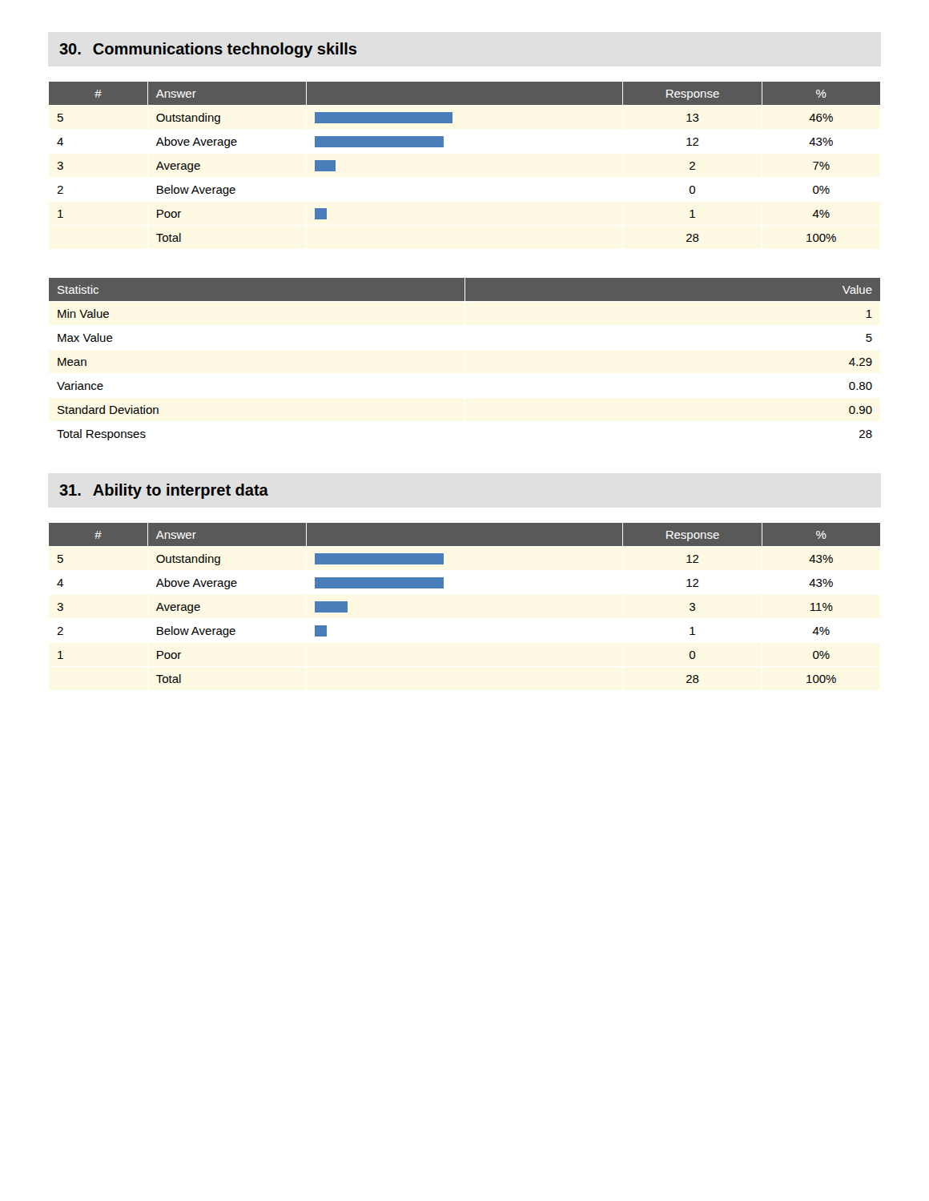30. Communications technology skills
| # | Answer | | Response | % |
| --- | --- | --- | --- | --- |
| 5 | Outstanding | | 13 | 46% |
| 4 | Above Average | | 12 | 43% |
| 3 | Average | | 2 | 7% |
| 2 | Below Average | | 0 | 0% |
| 1 | Poor | | 1 | 4% |
| | Total | | 28 | 100% |
| Statistic | Value |
| --- | --- |
| Min Value | 1 |
| Max Value | 5 |
| Mean | 4.29 |
| Variance | 0.80 |
| Standard Deviation | 0.90 |
| Total Responses | 28 |
31. Ability to interpret data
| # | Answer | | Response | % |
| --- | --- | --- | --- | --- |
| 5 | Outstanding | | 12 | 43% |
| 4 | Above Average | | 12 | 43% |
| 3 | Average | | 3 | 11% |
| 2 | Below Average | | 1 | 4% |
| 1 | Poor | | 0 | 0% |
| | Total | | 28 | 100% |